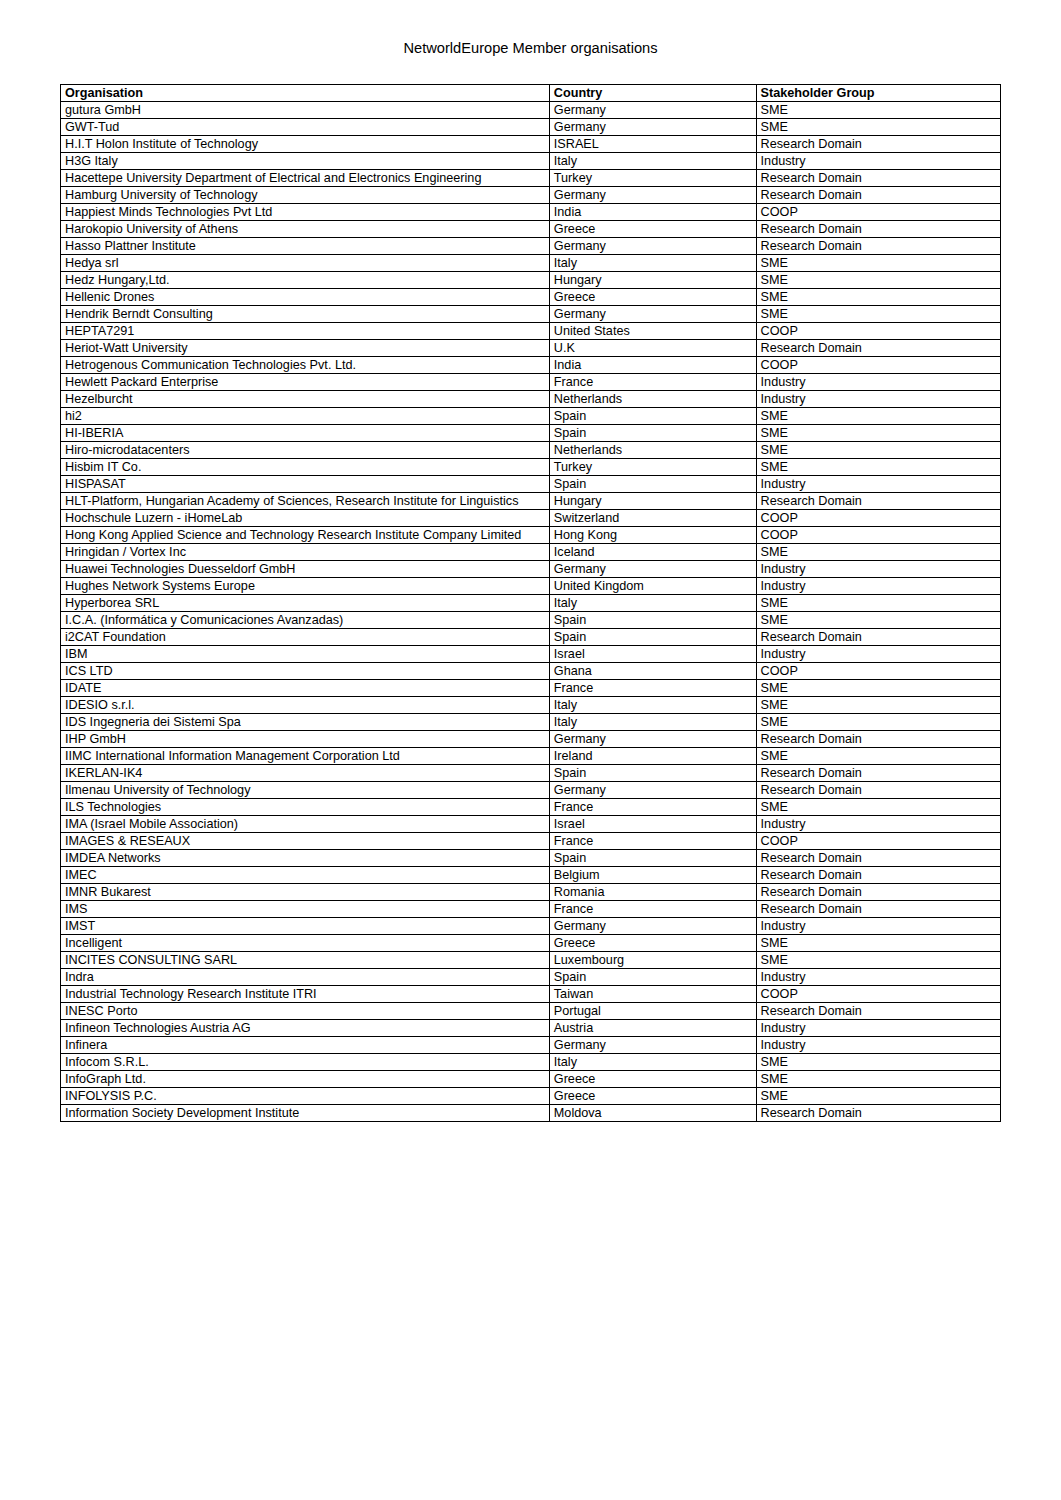NetworldEurope Member organisations
| Organisation | Country | Stakeholder Group |
| --- | --- | --- |
| gutura GmbH | Germany | SME |
| GWT-Tud | Germany | SME |
| H.I.T Holon Institute of Technology | ISRAEL | Research Domain |
| H3G Italy | Italy | Industry |
| Hacettepe University Department of Electrical and Electronics Engineering | Turkey | Research Domain |
| Hamburg University of Technology | Germany | Research Domain |
| Happiest Minds Technologies Pvt Ltd | India | COOP |
| Harokopio University of Athens | Greece | Research Domain |
| Hasso Plattner Institute | Germany | Research Domain |
| Hedya srl | Italy | SME |
| Hedz Hungary,Ltd. | Hungary | SME |
| Hellenic Drones | Greece | SME |
| Hendrik Berndt Consulting | Germany | SME |
| HEPTA7291 | United States | COOP |
| Heriot-Watt University | U.K | Research Domain |
| Hetrogenous Communication Technologies Pvt. Ltd. | India | COOP |
| Hewlett Packard Enterprise | France | Industry |
| Hezelburcht | Netherlands | Industry |
| hi2 | Spain | SME |
| HI-IBERIA | Spain | SME |
| Hiro-microdatacenters | Netherlands | SME |
| Hisbim IT Co. | Turkey | SME |
| HISPASAT | Spain | Industry |
| HLT-Platform, Hungarian Academy of Sciences, Research Institute for Linguistics | Hungary | Research Domain |
| Hochschule Luzern - iHomeLab | Switzerland | COOP |
| Hong Kong Applied Science and Technology Research Institute Company Limited | Hong Kong | COOP |
| Hringidan / Vortex Inc | Iceland | SME |
| Huawei Technologies Duesseldorf GmbH | Germany | Industry |
| Hughes Network Systems Europe | United Kingdom | Industry |
| Hyperborea SRL | Italy | SME |
| I.C.A. (Informática y Comunicaciones Avanzadas) | Spain | SME |
| i2CAT Foundation | Spain | Research Domain |
| IBM | Israel | Industry |
| ICS LTD | Ghana | COOP |
| IDATE | France | SME |
| IDESIO s.r.l. | Italy | SME |
| IDS Ingegneria dei Sistemi Spa | Italy | SME |
| IHP GmbH | Germany | Research Domain |
| IIMC International Information Management Corporation Ltd | Ireland | SME |
| IKERLAN-IK4 | Spain | Research Domain |
| Ilmenau University of Technology | Germany | Research Domain |
| ILS Technologies | France | SME |
| IMA (Israel Mobile Association) | Israel | Industry |
| IMAGES & RESEAUX | France | COOP |
| IMDEA Networks | Spain | Research Domain |
| IMEC | Belgium | Research Domain |
| IMNR Bukarest | Romania | Research Domain |
| IMS | France | Research Domain |
| IMST | Germany | Industry |
| Incelligent | Greece | SME |
| INCITES CONSULTING SARL | Luxembourg | SME |
| Indra | Spain | Industry |
| Industrial Technology Research Institute ITRI | Taiwan | COOP |
| INESC Porto | Portugal | Research Domain |
| Infineon Technologies Austria AG | Austria | Industry |
| Infinera | Germany | Industry |
| Infocom S.R.L. | Italy | SME |
| InfoGraph Ltd. | Greece | SME |
| INFOLYSIS P.C. | Greece | SME |
| Information Society Development Institute | Moldova | Research Domain |